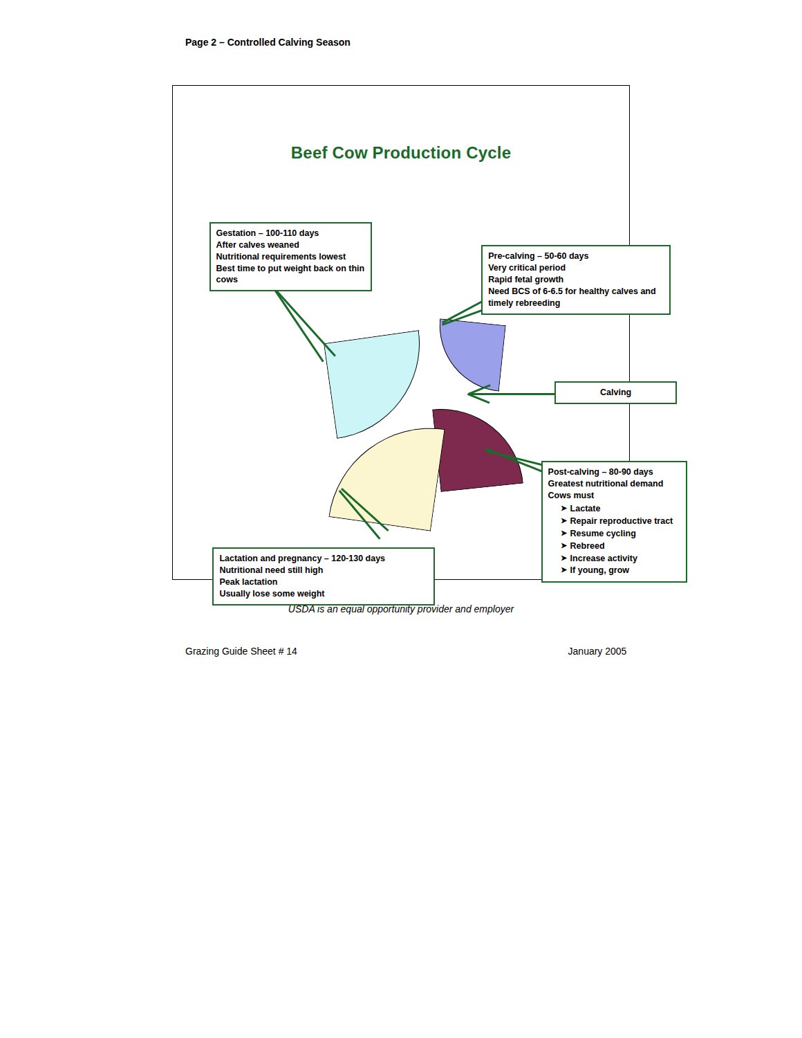Page 2 – Controlled Calving Season
Beef Cow Production Cycle
Gestation – 100-110 days
After calves weaned
Nutritional requirements lowest
Best time to put weight back on thin cows
Pre-calving – 50-60 days
Very critical period
Rapid fetal growth
Need BCS of 6-6.5 for healthy calves and timely rebreeding
Calving
Post-calving – 80-90 days
Greatest nutritional demand
Cows must
Lactate
Repair reproductive tract
Resume cycling
Rebreed
Increase activity
If young, grow
Lactation and pregnancy – 120-130 days
Nutritional need still high
Peak lactation
Usually lose some weight
USDA is an equal opportunity provider and employer
Grazing Guide Sheet # 14
January 2005